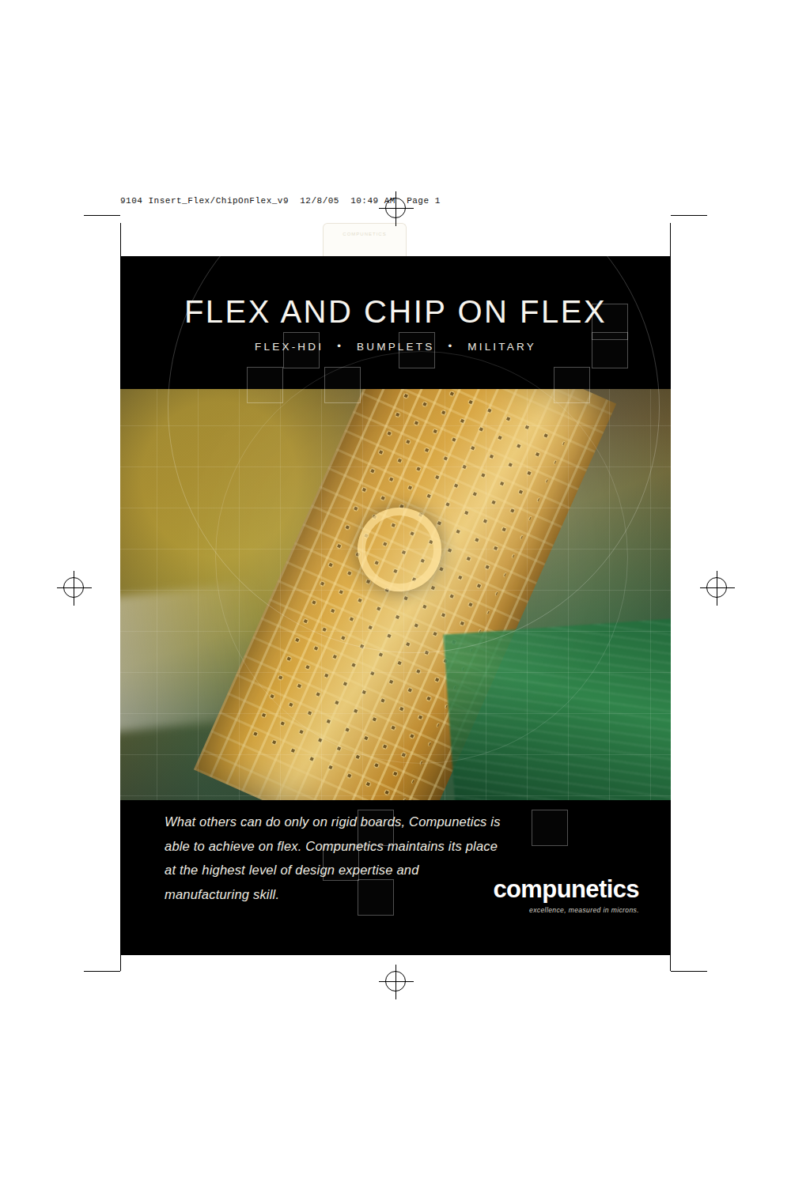9104 Insert_Flex/ChipOnFlex_v9 12/8/05 10:49 AM Page 1
Compunetics
Flex and Chip on Flex
Flex-HDI • Bumplets • Military
What others can do only on rigid boards, Compunetics is able to achieve on flex. Compunetics maintains its place at the highest level of design expertise and manufacturing skill.
compunetics
excellence, measured in microns.